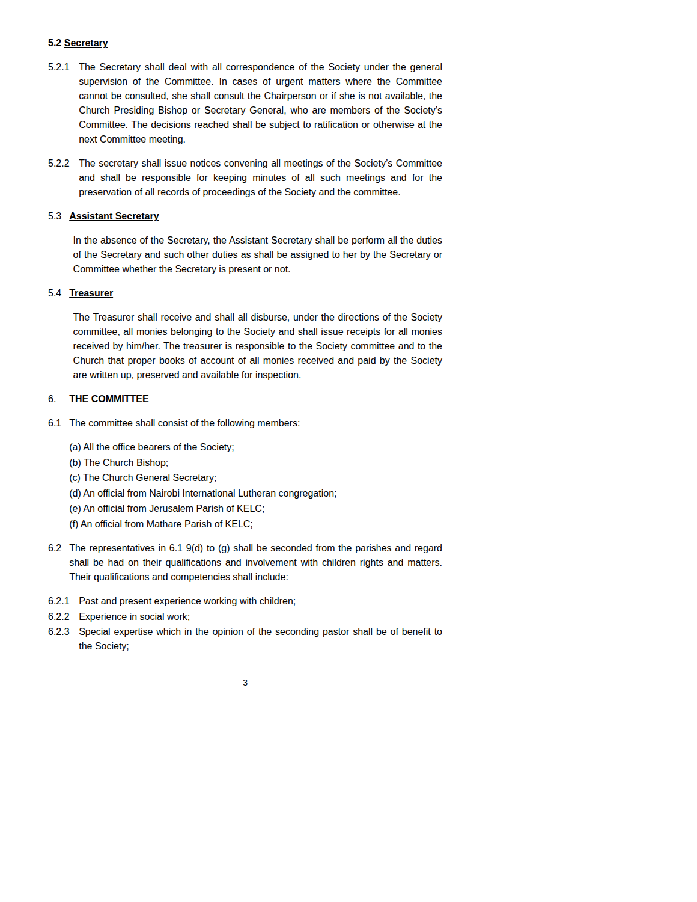5.2 Secretary
5.2.1
The Secretary shall deal with all correspondence of the Society under the general supervision of the Committee. In cases of urgent matters where the Committee cannot be consulted, she shall consult the Chairperson or if she is not available, the Church Presiding Bishop or Secretary General, who are members of the Society’s Committee. The decisions reached shall be subject to ratification or otherwise at the next Committee meeting.
5.2.2
The secretary shall issue notices convening all meetings of the Society’s Committee and shall be responsible for keeping minutes of all such meetings and for the preservation of all records of proceedings of the Society and the committee.
5.3
Assistant Secretary
In the absence of the Secretary, the Assistant Secretary shall be perform all the duties of the Secretary and such other duties as shall be assigned to her by the Secretary or Committee whether the Secretary is present or not.
5.4
Treasurer
The Treasurer shall receive and shall all disburse, under the directions of the Society committee, all monies belonging to the Society and shall issue receipts for all monies received by him/her. The treasurer is responsible to the Society committee and to the Church that proper books of account of all monies received and paid by the Society are written up, preserved and available for inspection.
6.
THE COMMITTEE
6.1
The committee shall consist of the following members:
(a) All the office bearers of the Society;
(b) The Church Bishop;
(c) The Church General Secretary;
(d) An official from Nairobi International Lutheran congregation;
(e) An official from Jerusalem Parish of KELC;
(f) An official from Mathare Parish of KELC;
6.2
The representatives in 6.1 9(d) to (g) shall be seconded from the parishes and regard shall be had on their qualifications and involvement with children rights and matters. Their qualifications and competencies shall include:
6.2.1
Past and present experience working with children;
6.2.2
Experience in social work;
6.2.3
Special expertise which in the opinion of the seconding pastor shall be of benefit to the Society;
3